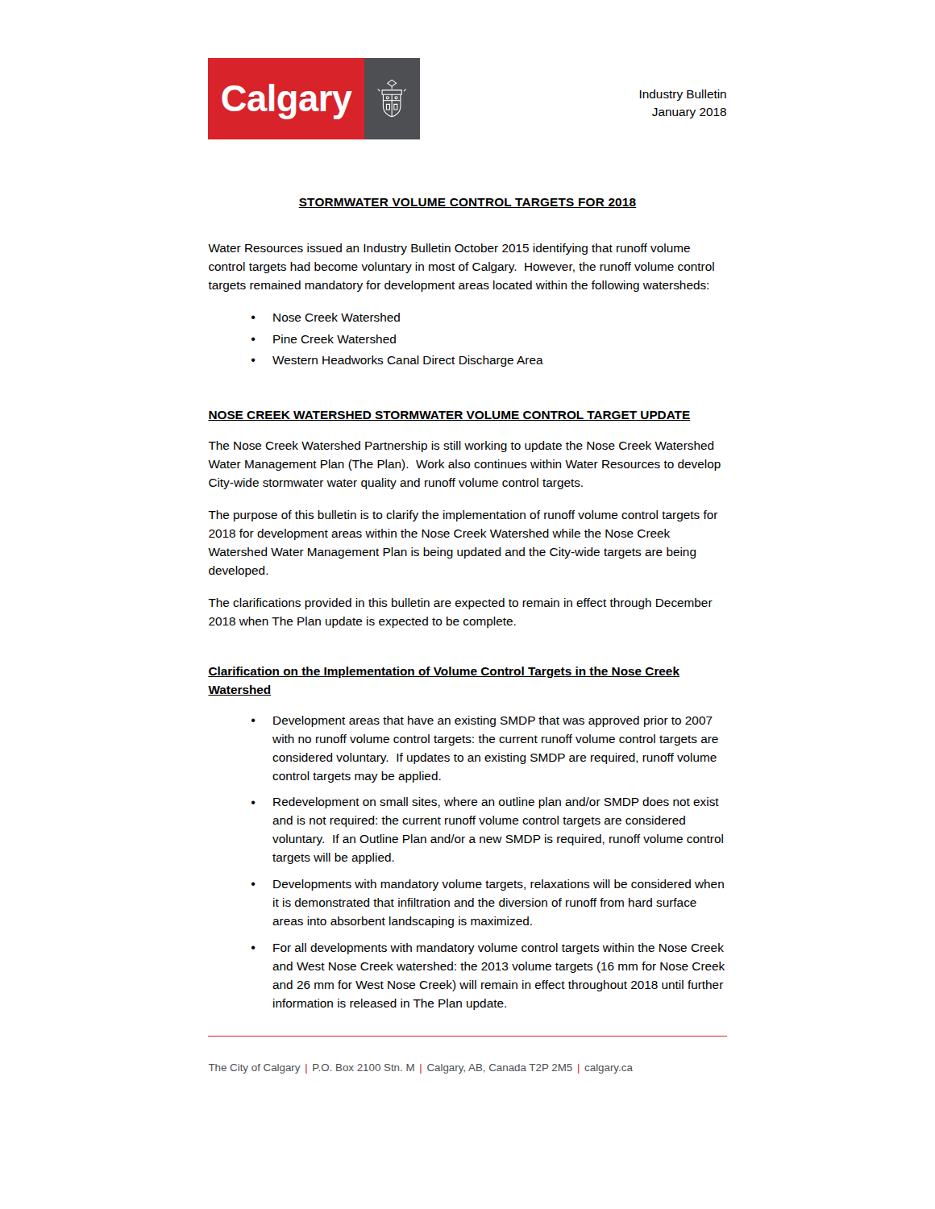Calgary
Industry Bulletin
January 2018
STORMWATER VOLUME CONTROL TARGETS FOR 2018
Water Resources issued an Industry Bulletin October 2015 identifying that runoff volume control targets had become voluntary in most of Calgary. However, the runoff volume control targets remained mandatory for development areas located within the following watersheds:
Nose Creek Watershed
Pine Creek Watershed
Western Headworks Canal Direct Discharge Area
NOSE CREEK WATERSHED STORMWATER VOLUME CONTROL TARGET UPDATE
The Nose Creek Watershed Partnership is still working to update the Nose Creek Watershed Water Management Plan (The Plan). Work also continues within Water Resources to develop City-wide stormwater water quality and runoff volume control targets.
The purpose of this bulletin is to clarify the implementation of runoff volume control targets for 2018 for development areas within the Nose Creek Watershed while the Nose Creek Watershed Water Management Plan is being updated and the City-wide targets are being developed.
The clarifications provided in this bulletin are expected to remain in effect through December 2018 when The Plan update is expected to be complete.
Clarification on the Implementation of Volume Control Targets in the Nose Creek Watershed
Development areas that have an existing SMDP that was approved prior to 2007 with no runoff volume control targets: the current runoff volume control targets are considered voluntary. If updates to an existing SMDP are required, runoff volume control targets may be applied.
Redevelopment on small sites, where an outline plan and/or SMDP does not exist and is not required: the current runoff volume control targets are considered voluntary. If an Outline Plan and/or a new SMDP is required, runoff volume control targets will be applied.
Developments with mandatory volume targets, relaxations will be considered when it is demonstrated that infiltration and the diversion of runoff from hard surface areas into absorbent landscaping is maximized.
For all developments with mandatory volume control targets within the Nose Creek and West Nose Creek watershed: the 2013 volume targets (16 mm for Nose Creek and 26 mm for West Nose Creek) will remain in effect throughout 2018 until further information is released in The Plan update.
The City of Calgary | P.O. Box 2100 Stn. M | Calgary, AB, Canada T2P 2M5 | calgary.ca